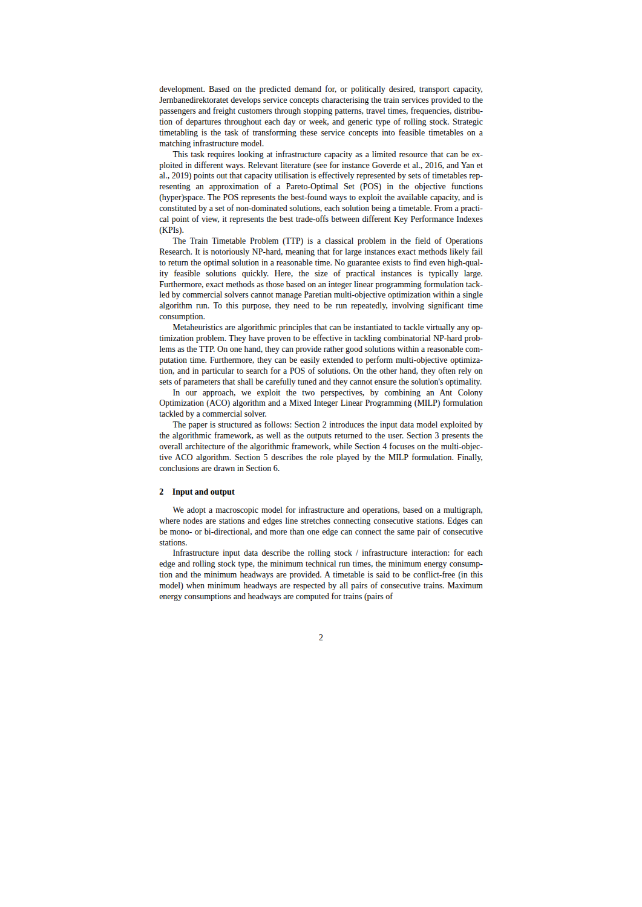development. Based on the predicted demand for, or politically desired, transport capacity, Jernbanedirektoratet develops service concepts characterising the train services provided to the passengers and freight customers through stopping patterns, travel times, frequencies, distribution of departures throughout each day or week, and generic type of rolling stock. Strategic timetabling is the task of transforming these service concepts into feasible timetables on a matching infrastructure model.
This task requires looking at infrastructure capacity as a limited resource that can be exploited in different ways. Relevant literature (see for instance Goverde et al., 2016, and Yan et al., 2019) points out that capacity utilisation is effectively represented by sets of timetables representing an approximation of a Pareto-Optimal Set (POS) in the objective functions (hyper)space. The POS represents the best-found ways to exploit the available capacity, and is constituted by a set of non-dominated solutions, each solution being a timetable. From a practical point of view, it represents the best trade-offs between different Key Performance Indexes (KPIs).
The Train Timetable Problem (TTP) is a classical problem in the field of Operations Research. It is notoriously NP-hard, meaning that for large instances exact methods likely fail to return the optimal solution in a reasonable time. No guarantee exists to find even high-quality feasible solutions quickly. Here, the size of practical instances is typically large. Furthermore, exact methods as those based on an integer linear programming formulation tackled by commercial solvers cannot manage Paretian multi-objective optimization within a single algorithm run. To this purpose, they need to be run repeatedly, involving significant time consumption.
Metaheuristics are algorithmic principles that can be instantiated to tackle virtually any optimization problem. They have proven to be effective in tackling combinatorial NP-hard problems as the TTP. On one hand, they can provide rather good solutions within a reasonable computation time. Furthermore, they can be easily extended to perform multi-objective optimization, and in particular to search for a POS of solutions. On the other hand, they often rely on sets of parameters that shall be carefully tuned and they cannot ensure the solution's optimality.
In our approach, we exploit the two perspectives, by combining an Ant Colony Optimization (ACO) algorithm and a Mixed Integer Linear Programming (MILP) formulation tackled by a commercial solver.
The paper is structured as follows: Section 2 introduces the input data model exploited by the algorithmic framework, as well as the outputs returned to the user. Section 3 presents the overall architecture of the algorithmic framework, while Section 4 focuses on the multi-objective ACO algorithm. Section 5 describes the role played by the MILP formulation. Finally, conclusions are drawn in Section 6.
2 Input and output
We adopt a macroscopic model for infrastructure and operations, based on a multigraph, where nodes are stations and edges line stretches connecting consecutive stations. Edges can be mono- or bi-directional, and more than one edge can connect the same pair of consecutive stations.
Infrastructure input data describe the rolling stock / infrastructure interaction: for each edge and rolling stock type, the minimum technical run times, the minimum energy consumption and the minimum headways are provided. A timetable is said to be conflict-free (in this model) when minimum headways are respected by all pairs of consecutive trains. Maximum energy consumptions and headways are computed for trains (pairs of
2